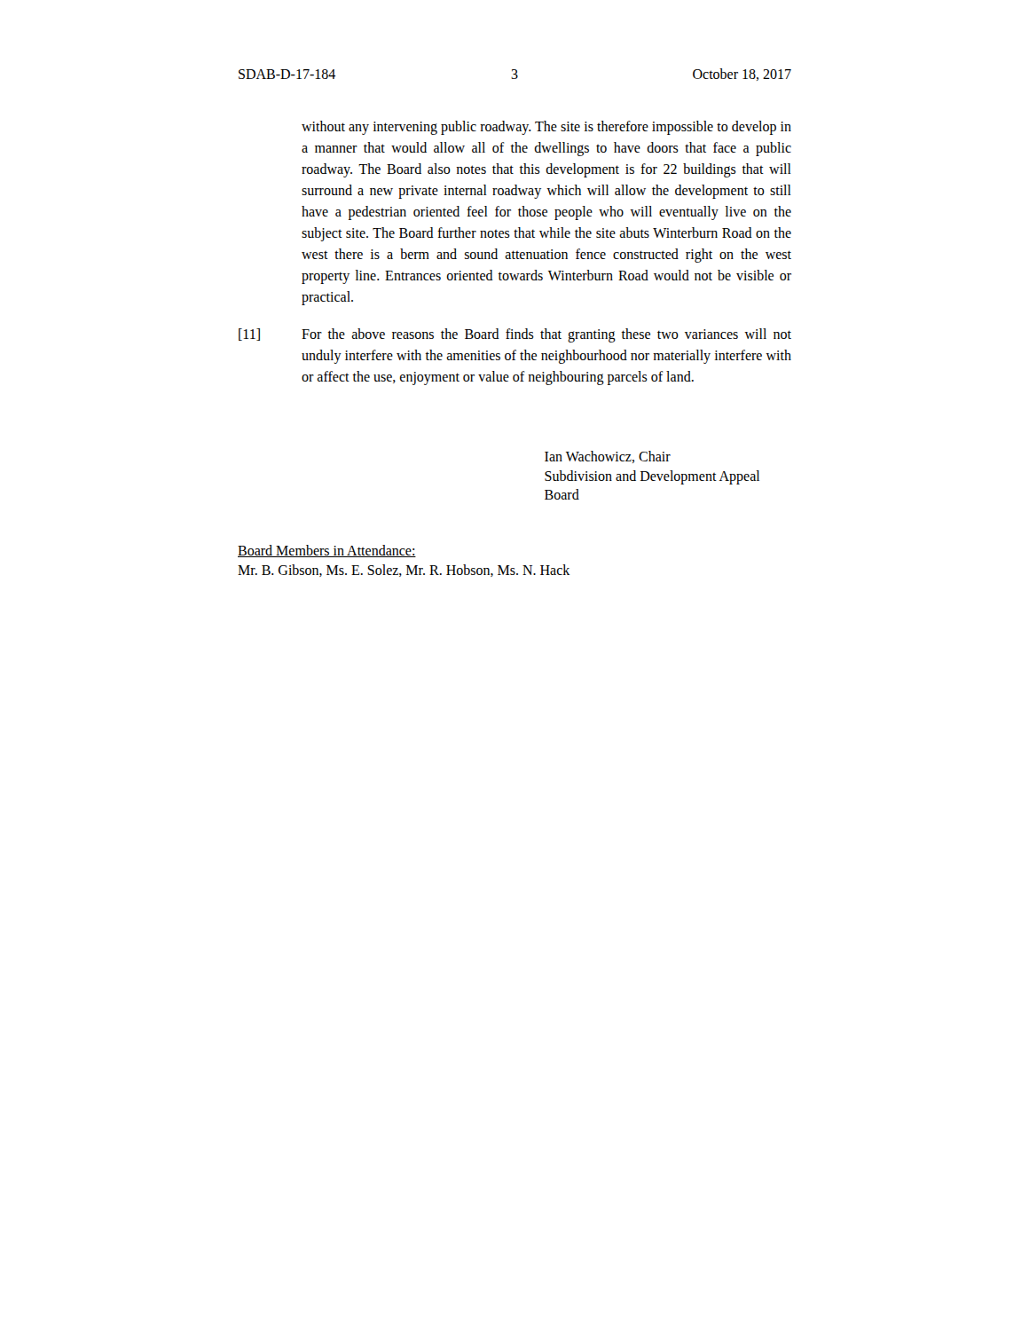SDAB-D-17-184
3
October 18, 2017
without any intervening public roadway. The site is therefore impossible to develop in a manner that would allow all of the dwellings to have doors that face a public roadway. The Board also notes that this development is for 22 buildings that will surround a new private internal roadway which will allow the development to still have a pedestrian oriented feel for those people who will eventually live on the subject site. The Board further notes that while the site abuts Winterburn Road on the west there is a berm and sound attenuation fence constructed right on the west property line. Entrances oriented towards Winterburn Road would not be visible or practical.
[11]
For the above reasons the Board finds that granting these two variances will not unduly interfere with the amenities of the neighbourhood nor materially interfere with or affect the use, enjoyment or value of neighbouring parcels of land.
Ian Wachowicz, Chair
Subdivision and Development Appeal Board
Board Members in Attendance:
Mr. B. Gibson, Ms. E. Solez, Mr. R. Hobson, Ms. N. Hack